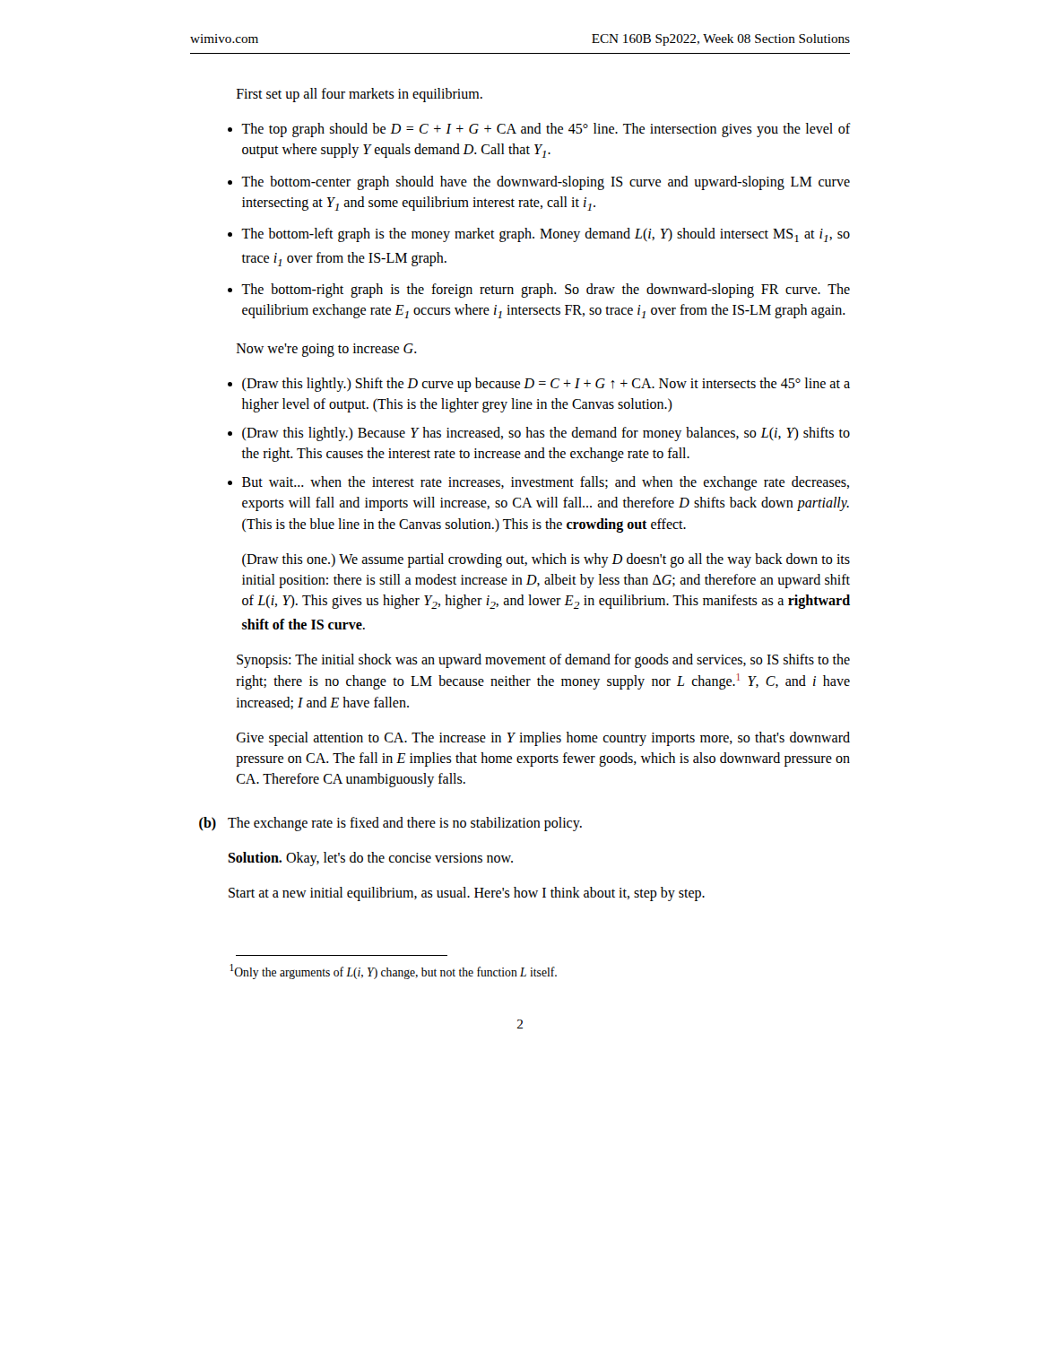wimivo.com ECN 160B Sp2022, Week 08 Section Solutions
First set up all four markets in equilibrium.
The top graph should be D = C + I + G + CA and the 45° line. The intersection gives you the level of output where supply Y equals demand D. Call that Y1.
The bottom-center graph should have the downward-sloping IS curve and upward-sloping LM curve intersecting at Y1 and some equilibrium interest rate, call it i1.
The bottom-left graph is the money market graph. Money demand L(i, Y) should intersect MS1 at i1, so trace i1 over from the IS-LM graph.
The bottom-right graph is the foreign return graph. So draw the downward-sloping FR curve. The equilibrium exchange rate E1 occurs where i1 intersects FR, so trace i1 over from the IS-LM graph again.
Now we're going to increase G.
(Draw this lightly.) Shift the D curve up because D = C + I + G ↑ + CA. Now it intersects the 45° line at a higher level of output. (This is the lighter grey line in the Canvas solution.)
(Draw this lightly.) Because Y has increased, so has the demand for money balances, so L(i, Y) shifts to the right. This causes the interest rate to increase and the exchange rate to fall.
But wait... when the interest rate increases, investment falls; and when the exchange rate decreases, exports will fall and imports will increase, so CA will fall... and therefore D shifts back down partially. (This is the blue line in the Canvas solution.) This is the crowding out effect.
(Draw this one.) We assume partial crowding out, which is why D doesn't go all the way back down to its initial position: there is still a modest increase in D, albeit by less than ΔG; and therefore an upward shift of L(i, Y). This gives us higher Y2, higher i2, and lower E2 in equilibrium. This manifests as a rightward shift of the IS curve.
Synopsis: The initial shock was an upward movement of demand for goods and services, so IS shifts to the right; there is no change to LM because neither the money supply nor L change.1 Y, C, and i have increased; I and E have fallen.
Give special attention to CA. The increase in Y implies home country imports more, so that's downward pressure on CA. The fall in E implies that home exports fewer goods, which is also downward pressure on CA. Therefore CA unambiguously falls.
(b)
The exchange rate is fixed and there is no stabilization policy.
Solution. Okay, let's do the concise versions now.
Start at a new initial equilibrium, as usual. Here's how I think about it, step by step.
1Only the arguments of L(i, Y) change, but not the function L itself.
2